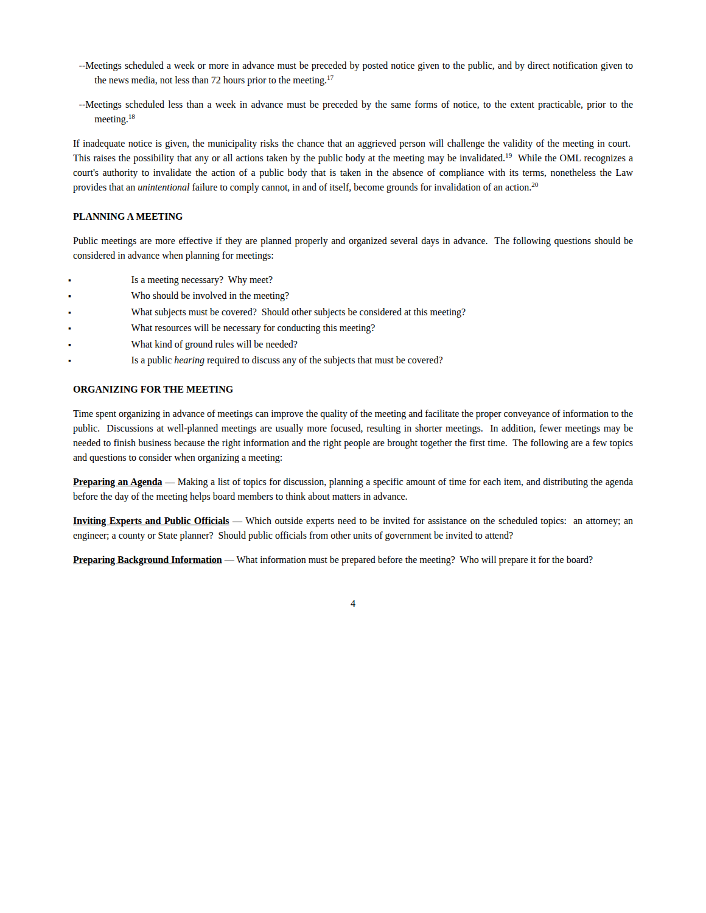--Meetings scheduled a week or more in advance must be preceded by posted notice given to the public, and by direct notification given to the news media, not less than 72 hours prior to the meeting.17
--Meetings scheduled less than a week in advance must be preceded by the same forms of notice, to the extent practicable, prior to the meeting.18
If inadequate notice is given, the municipality risks the chance that an aggrieved person will challenge the validity of the meeting in court. This raises the possibility that any or all actions taken by the public body at the meeting may be invalidated.19 While the OML recognizes a court's authority to invalidate the action of a public body that is taken in the absence of compliance with its terms, nonetheless the Law provides that an unintentional failure to comply cannot, in and of itself, become grounds for invalidation of an action.20
Planning a Meeting
Public meetings are more effective if they are planned properly and organized several days in advance. The following questions should be considered in advance when planning for meetings:
Is a meeting necessary? Why meet?
Who should be involved in the meeting?
What subjects must be covered? Should other subjects be considered at this meeting?
What resources will be necessary for conducting this meeting?
What kind of ground rules will be needed?
Is a public hearing required to discuss any of the subjects that must be covered?
Organizing for the Meeting
Time spent organizing in advance of meetings can improve the quality of the meeting and facilitate the proper conveyance of information to the public. Discussions at well-planned meetings are usually more focused, resulting in shorter meetings. In addition, fewer meetings may be needed to finish business because the right information and the right people are brought together the first time. The following are a few topics and questions to consider when organizing a meeting:
Preparing an Agenda — Making a list of topics for discussion, planning a specific amount of time for each item, and distributing the agenda before the day of the meeting helps board members to think about matters in advance.
Inviting Experts and Public Officials — Which outside experts need to be invited for assistance on the scheduled topics: an attorney; an engineer; a county or State planner? Should public officials from other units of government be invited to attend?
Preparing Background Information — What information must be prepared before the meeting? Who will prepare it for the board?
4